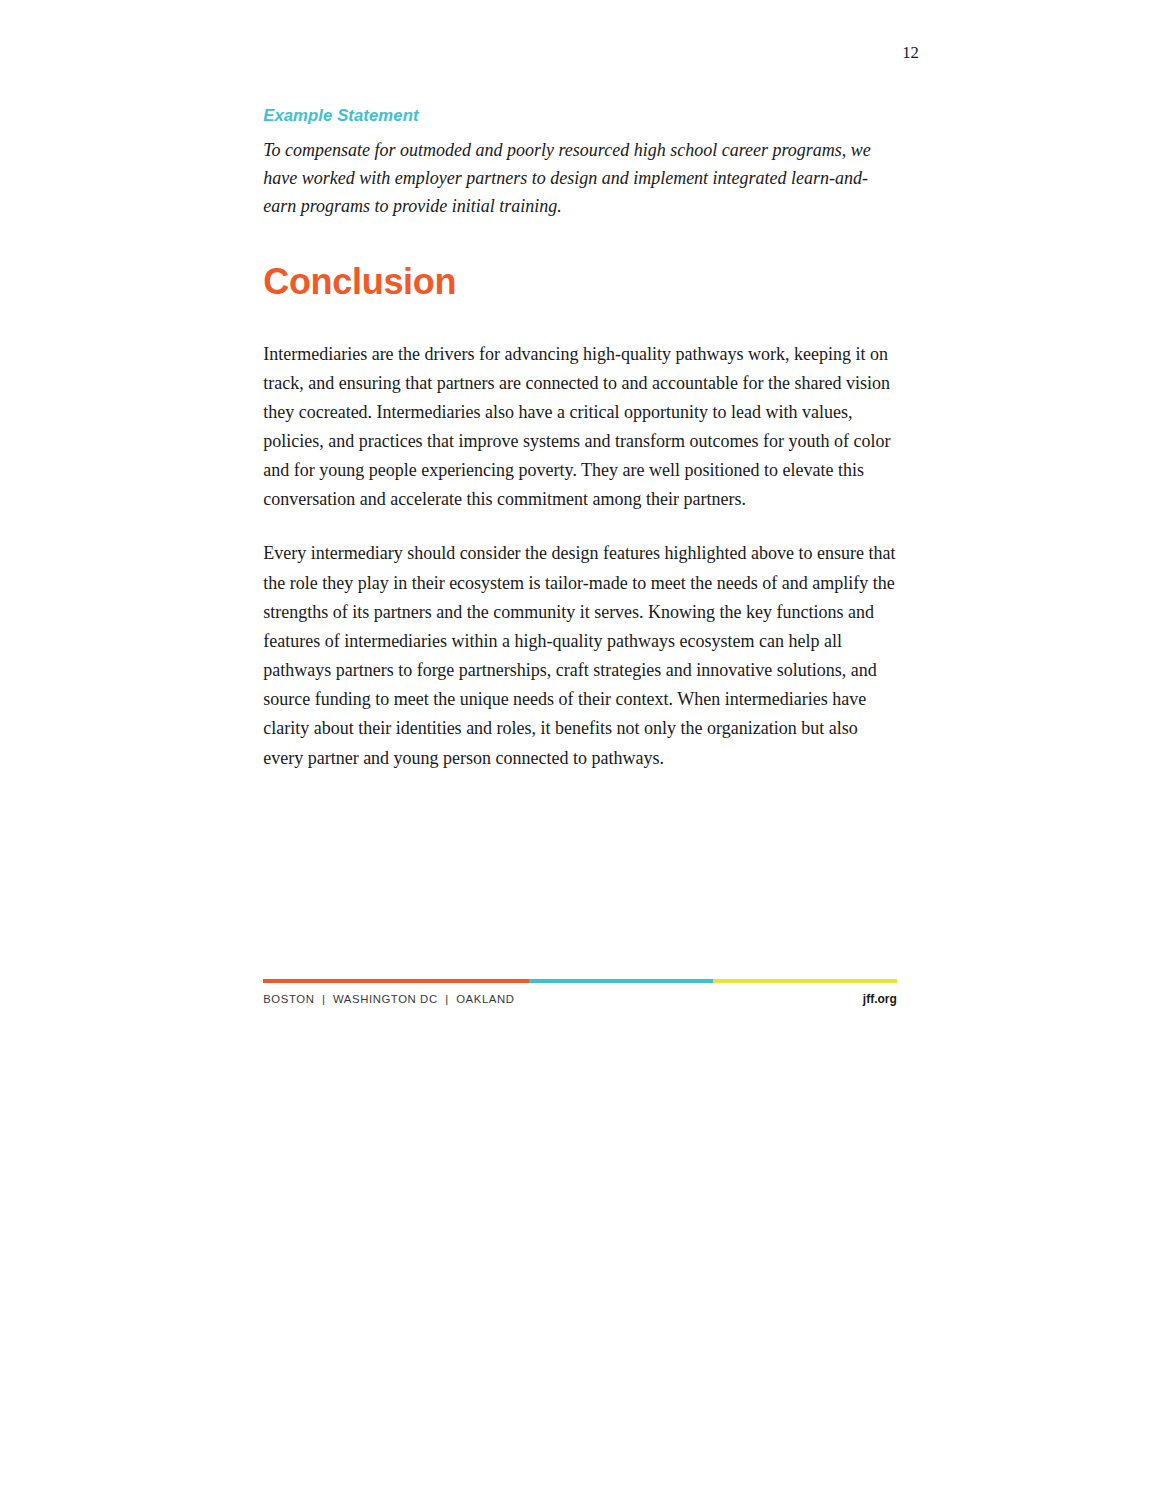12
Example Statement
To compensate for outmoded and poorly resourced high school career programs, we have worked with employer partners to design and implement integrated learn-and-earn programs to provide initial training.
Conclusion
Intermediaries are the drivers for advancing high-quality pathways work, keeping it on track, and ensuring that partners are connected to and accountable for the shared vision they cocreated. Intermediaries also have a critical opportunity to lead with values, policies, and practices that improve systems and transform outcomes for youth of color and for young people experiencing poverty. They are well positioned to elevate this conversation and accelerate this commitment among their partners.
Every intermediary should consider the design features highlighted above to ensure that the role they play in their ecosystem is tailor-made to meet the needs of and amplify the strengths of its partners and the community it serves. Knowing the key functions and features of intermediaries within a high-quality pathways ecosystem can help all pathways partners to forge partnerships, craft strategies and innovative solutions, and source funding to meet the unique needs of their context. When intermediaries have clarity about their identities and roles, it benefits not only the organization but also every partner and young person connected to pathways.
BOSTON | WASHINGTON DC | OAKLAND
jff.org